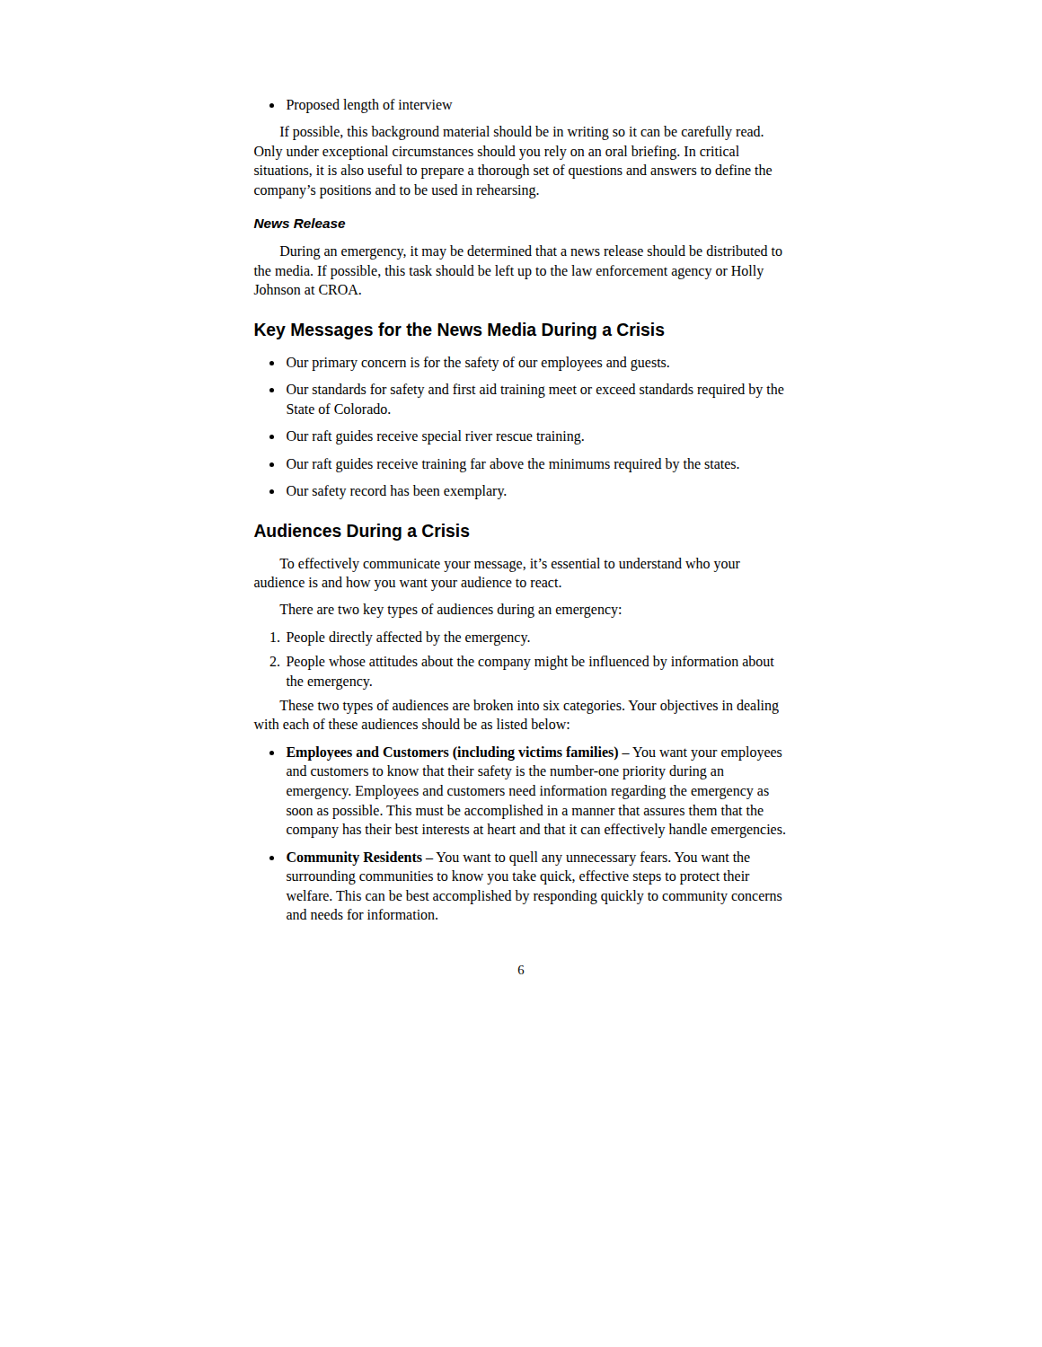Proposed length of interview
If possible, this background material should be in writing so it can be carefully read. Only under exceptional circumstances should you rely on an oral briefing. In critical situations, it is also useful to prepare a thorough set of questions and answers to define the company’s positions and to be used in rehearsing.
News Release
During an emergency, it may be determined that a news release should be distributed to the media. If possible, this task should be left up to the law enforcement agency or Holly Johnson at CROA.
Key Messages for the News Media During a Crisis
Our primary concern is for the safety of our employees and guests.
Our standards for safety and first aid training meet or exceed standards required by the State of Colorado.
Our raft guides receive special river rescue training.
Our raft guides receive training far above the minimums required by the states.
Our safety record has been exemplary.
Audiences During a Crisis
To effectively communicate your message, it’s essential to understand who your audience is and how you want your audience to react.
There are two key types of audiences during an emergency:
People directly affected by the emergency.
People whose attitudes about the company might be influenced by information about the emergency.
These two types of audiences are broken into six categories. Your objectives in dealing with each of these audiences should be as listed below:
Employees and Customers (including victims families) – You want your employees and customers to know that their safety is the number-one priority during an emergency. Employees and customers need information regarding the emergency as soon as possible. This must be accomplished in a manner that assures them that the company has their best interests at heart and that it can effectively handle emergencies.
Community Residents – You want to quell any unnecessary fears. You want the surrounding communities to know you take quick, effective steps to protect their welfare. This can be best accomplished by responding quickly to community concerns and needs for information.
6